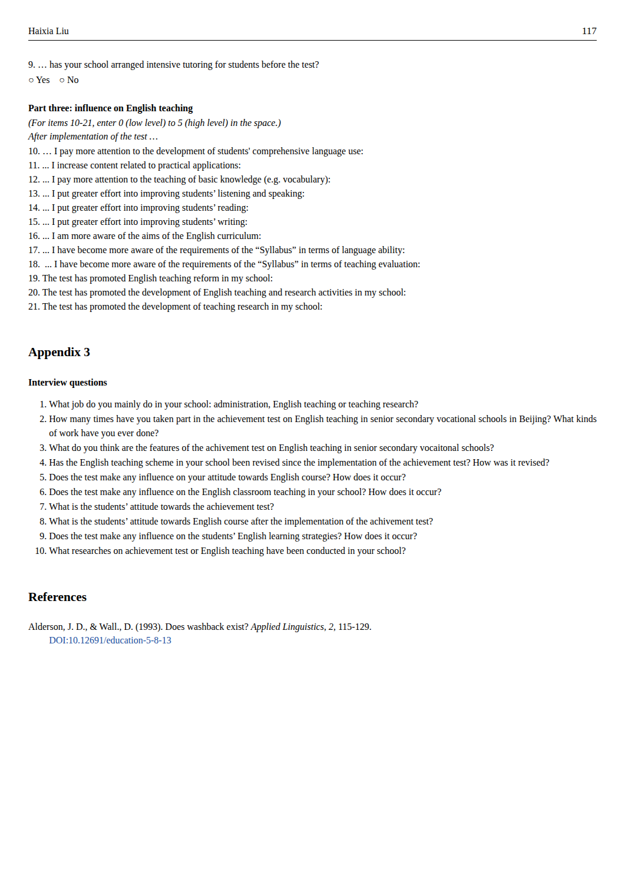Haixia Liu 117
9. … has your school arranged intensive tutoring for students before the test?
○ Yes ○ No
Part three: influence on English teaching
(For items 10-21, enter 0 (low level) to 5 (high level) in the space.)
After implementation of the test …
10. … I pay more attention to the development of students' comprehensive language use:
11. ... I increase content related to practical applications:
12. ... I pay more attention to the teaching of basic knowledge (e.g. vocabulary):
13. ... I put greater effort into improving students’ listening and speaking:
14. ... I put greater effort into improving students’ reading:
15. ... I put greater effort into improving students’ writing:
16. ... I am more aware of the aims of the English curriculum:
17. ... I have become more aware of the requirements of the “Syllabus” in terms of language ability:
18. ... I have become more aware of the requirements of the “Syllabus” in terms of teaching evaluation:
19. The test has promoted English teaching reform in my school:
20. The test has promoted the development of English teaching and research activities in my school:
21. The test has promoted the development of teaching research in my school:
Appendix 3
Interview questions
What job do you mainly do in your school: administration, English teaching or teaching research?
How many times have you taken part in the achievement test on English teaching in senior secondary vocational schools in Beijing? What kinds of work have you ever done?
What do you think are the features of the achivement test on English teaching in senior secondary vocaitonal schools?
Has the English teaching scheme in your school been revised since the implementation of the achievement test? How was it revised?
Does the test make any influence on your attitude towards English course? How does it occur?
Does the test make any influence on the English classroom teaching in your school? How does it occur?
What is the students’ attitude towards the achievement test?
What is the students’ attitude towards English course after the implementation of the achivement test?
Does the test make any influence on the students’ English learning strategies? How does it occur?
What researches on achievement test or English teaching have been conducted in your school?
References
Alderson, J. D., & Wall., D. (1993). Does washback exist? Applied Linguistics, 2, 115-129.
DOI:10.12691/education-5-8-13